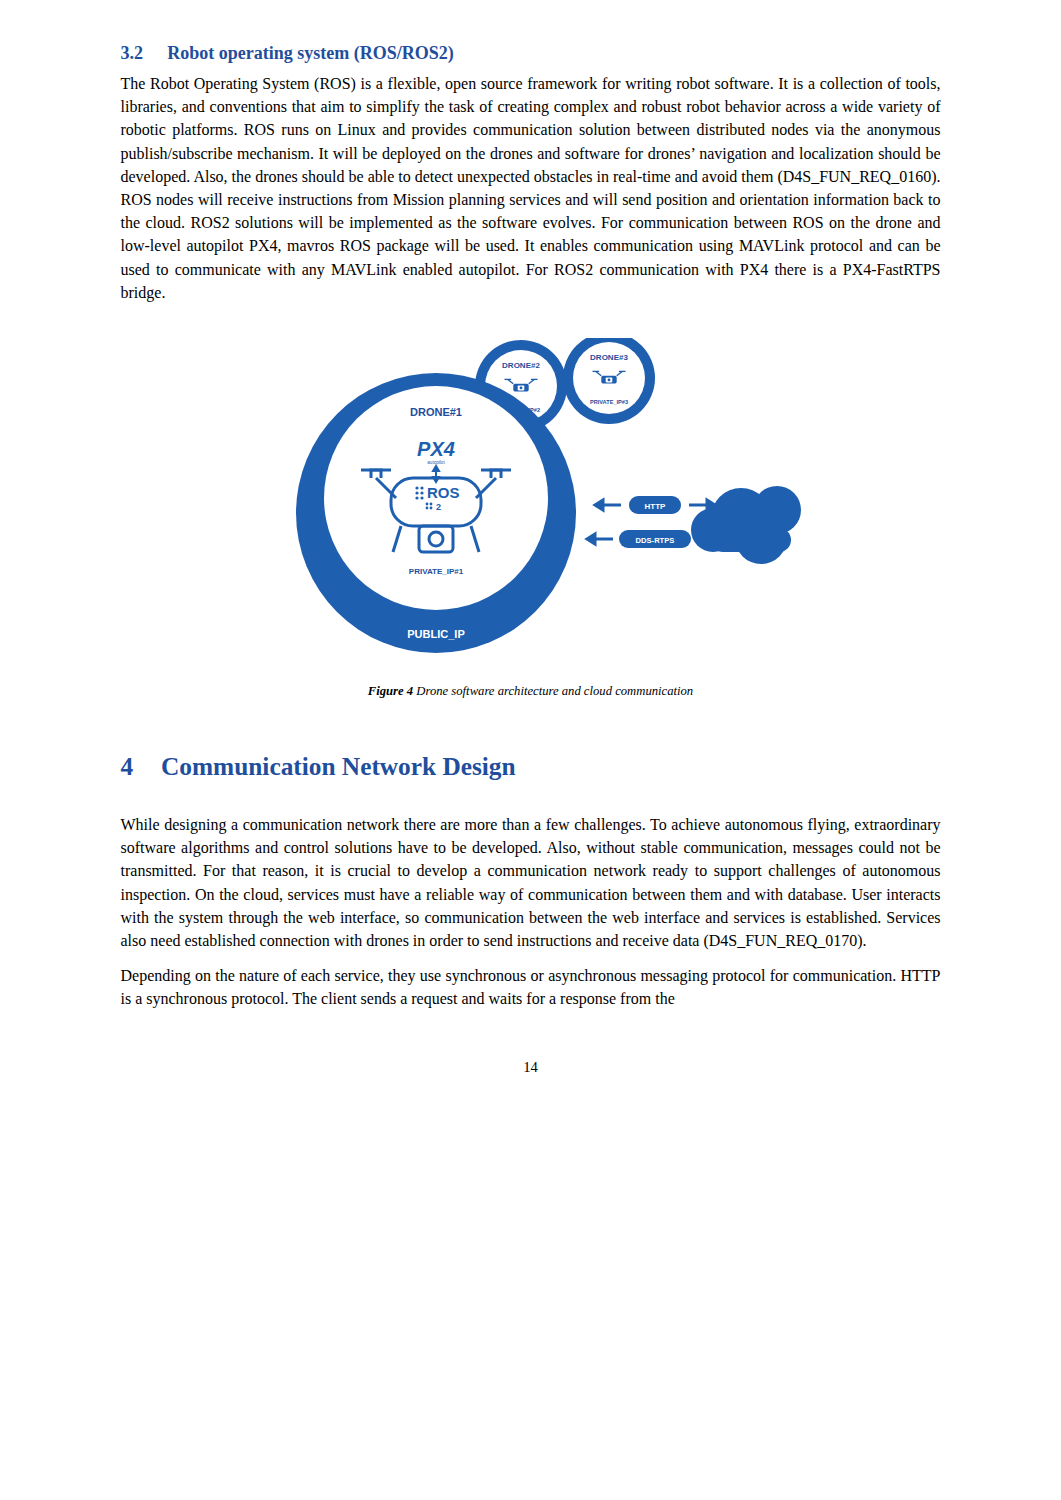3.2 Robot operating system (ROS/ROS2)
The Robot Operating System (ROS) is a flexible, open source framework for writing robot software. It is a collection of tools, libraries, and conventions that aim to simplify the task of creating complex and robust robot behavior across a wide variety of robotic platforms. ROS runs on Linux and provides communication solution between distributed nodes via the anonymous publish/subscribe mechanism. It will be deployed on the drones and software for drones’ navigation and localization should be developed. Also, the drones should be able to detect unexpected obstacles in real-time and avoid them (D4S_FUN_REQ_0160). ROS nodes will receive instructions from Mission planning services and will send position and orientation information back to the cloud. ROS2 solutions will be implemented as the software evolves. For communication between ROS on the drone and low-level autopilot PX4, mavros ROS package will be used. It enables communication using MAVLink protocol and can be used to communicate with any MAVLink enabled autopilot. For ROS2 communication with PX4 there is a PX4-FastRTPS bridge.
DRONE#2 PRIVATE_IP#2 DRONE#3 PRIVATE_IP#3 DRONE#1 PX4 autopilot ROS 2 PRIVATE_IP#1 PUBLIC_IP HTTP DDS-RTPS
Figure 4 Drone software architecture and cloud communication
4 Communication Network Design
While designing a communication network there are more than a few challenges. To achieve autonomous flying, extraordinary software algorithms and control solutions have to be developed. Also, without stable communication, messages could not be transmitted. For that reason, it is crucial to develop a communication network ready to support challenges of autonomous inspection. On the cloud, services must have a reliable way of communication between them and with database. User interacts with the system through the web interface, so communication between the web interface and services is established. Services also need established connection with drones in order to send instructions and receive data (D4S_FUN_REQ_0170).
Depending on the nature of each service, they use synchronous or asynchronous messaging protocol for communication. HTTP is a synchronous protocol. The client sends a request and waits for a response from the
14